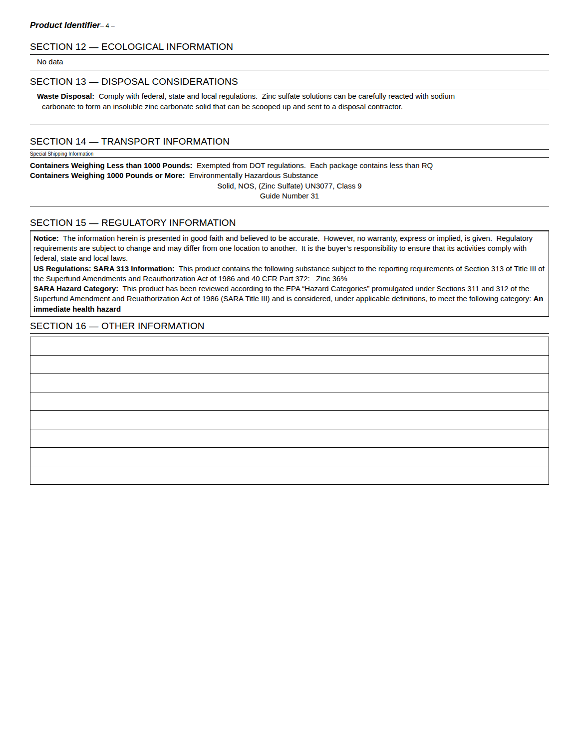Product Identifier– 4 –
SECTION 12 — ECOLOGICAL INFORMATION
No data
SECTION 13 — DISPOSAL CONSIDERATIONS
Waste Disposal: Comply with federal, state and local regulations. Zinc sulfate solutions can be carefully reacted with sodium
carbonate to form an insoluble zinc carbonate solid that can be scooped up and sent to a disposal contractor.
SECTION 14 — TRANSPORT INFORMATION
Special Shipping Information
Containers Weighing Less than 1000 Pounds: Exempted from DOT regulations. Each package contains less than RQ
Containers Weighing 1000 Pounds or More: Environmentally Hazardous Substance
Solid, NOS, (Zinc Sulfate) UN3077, Class 9
Guide Number 31
SECTION 15 — REGULATORY INFORMATION
Notice: The information herein is presented in good faith and believed to be accurate. However, no warranty, express or implied, is given. Regulatory requirements are subject to change and may differ from one location to another. It is the buyer’s responsibility to ensure that its activities comply with federal, state and local laws.
US Regulations: SARA 313 Information: This product contains the following substance subject to the reporting requirements of Section 313 of Title III of the Superfund Amendments and Reauthorization Act of 1986 and 40 CFR Part 372: Zinc 36%
SARA Hazard Category: This product has been reviewed according to the EPA “Hazard Categories” promulgated under Sections 311 and 312 of the Superfund Amendment and Reuathorization Act of 1986 (SARA Title III) and is considered, under applicable definitions, to meet the following category: An immediate health hazard
SECTION 16 — OTHER INFORMATION